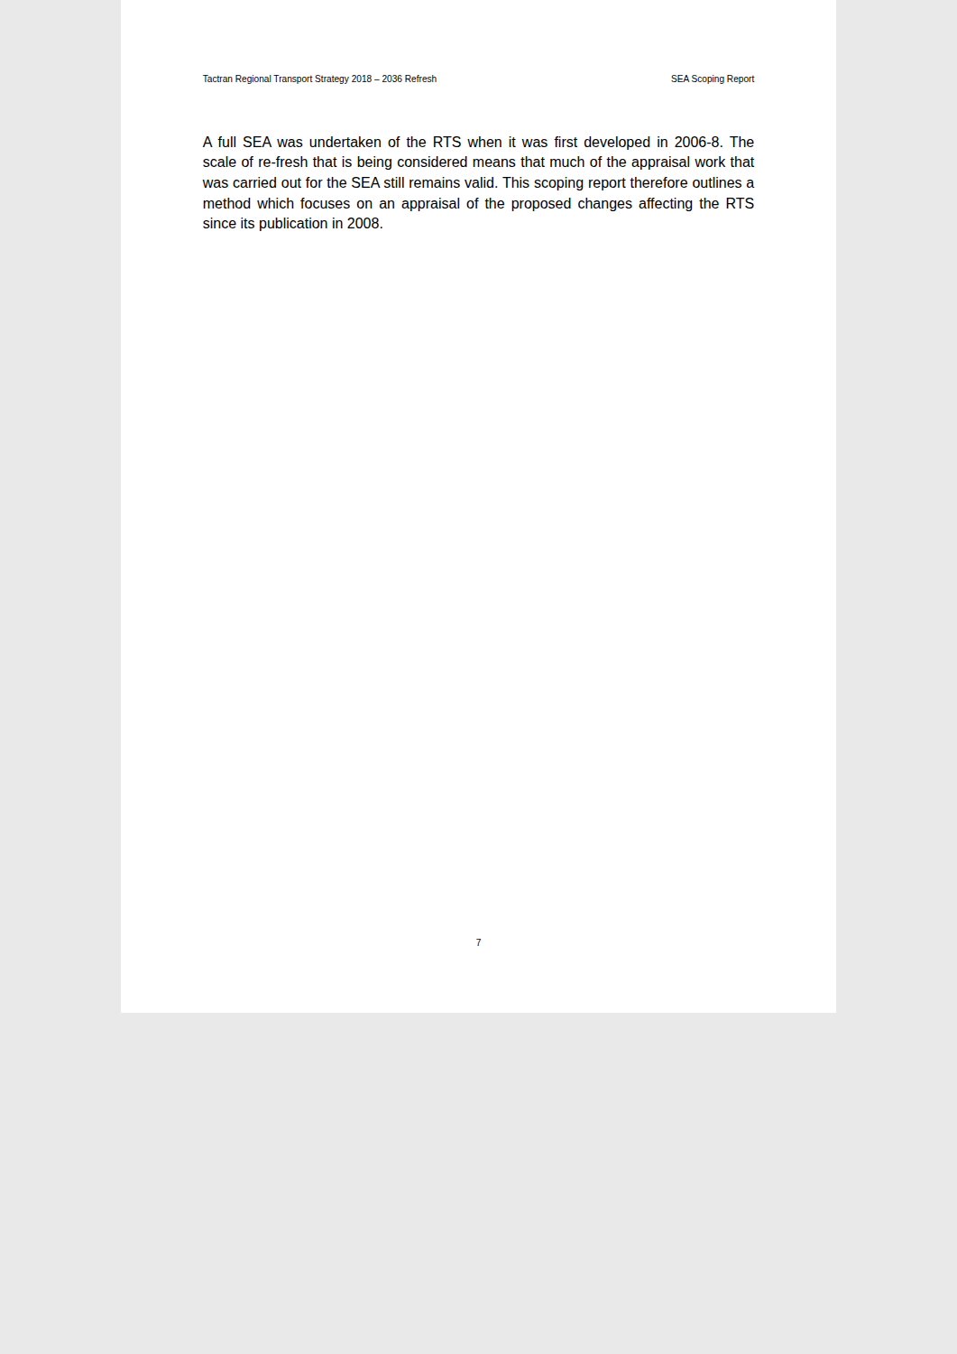Tactran Regional Transport Strategy 2018 – 2036 Refresh SEA Scoping Report
A full SEA was undertaken of the RTS when it was first developed in 2006-8. The scale of re-fresh that is being considered means that much of the appraisal work that was carried out for the SEA still remains valid. This scoping report therefore outlines a method which focuses on an appraisal of the proposed changes affecting the RTS since its publication in 2008.
7